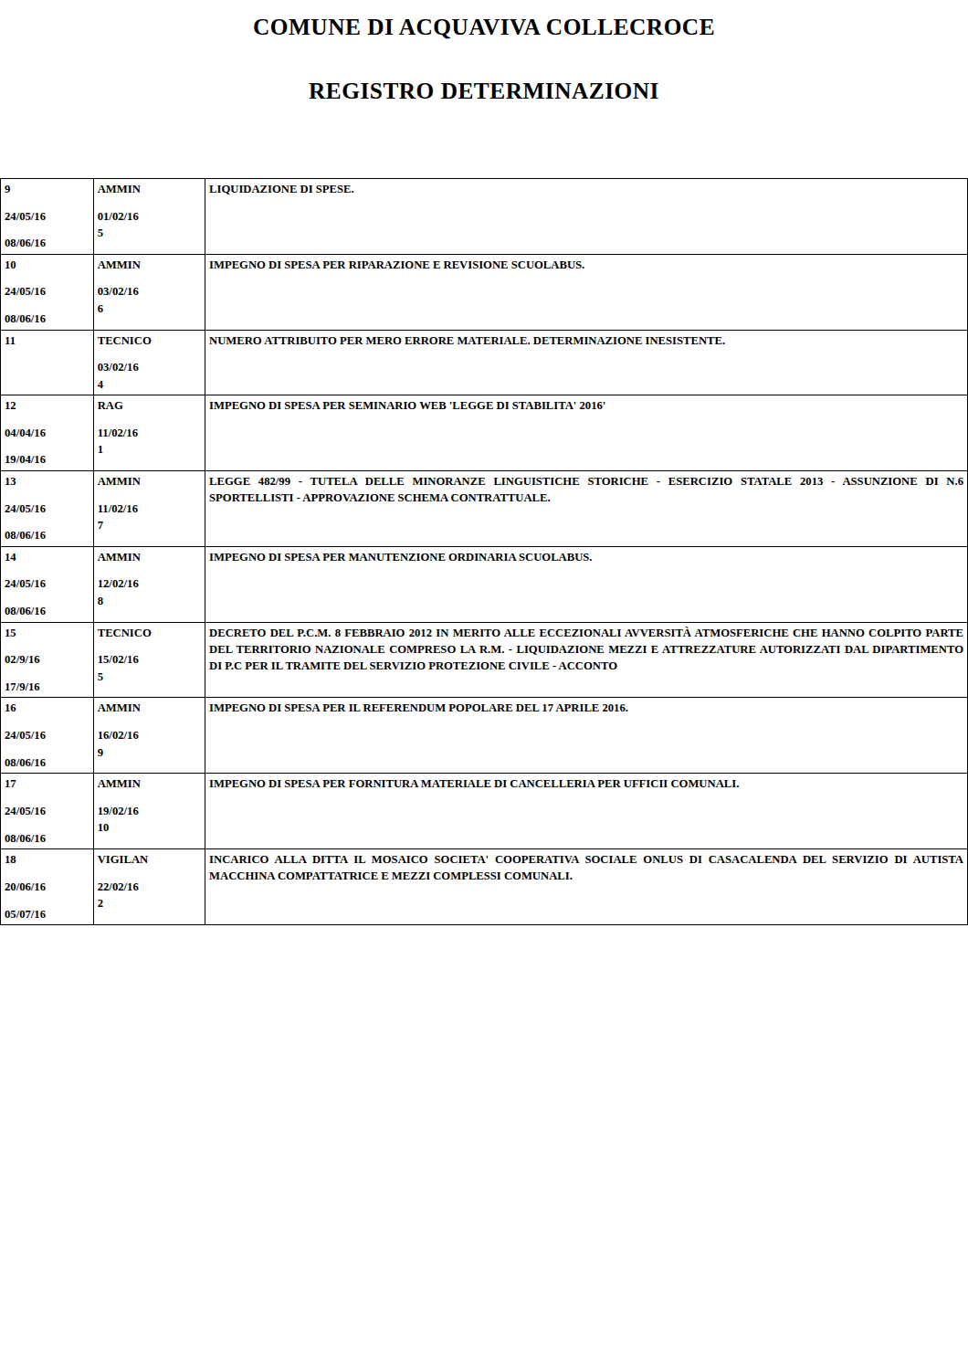COMUNE DI ACQUAVIVA COLLECROCE
REGISTRO DETERMINAZIONI
| 9 24/05/16 08/06/16 | AMMIN 01/02/16 5 | LIQUIDAZIONE DI SPESE. |
| 10 24/05/16 08/06/16 | AMMIN 03/02/16 6 | IMPEGNO DI SPESA PER RIPARAZIONE E REVISIONE SCUOLABUS. |
| 11 | TECNICO 03/02/16 4 | NUMERO ATTRIBUITO PER MERO ERRORE MATERIALE. DETERMINAZIONE INESISTENTE. |
| 12 04/04/16 19/04/16 | RAG 11/02/16 1 | IMPEGNO DI SPESA PER SEMINARIO WEB 'LEGGE DI STABILITA' 2016' |
| 13 24/05/16 08/06/16 | AMMIN 11/02/16 7 | LEGGE 482/99 - TUTELA DELLE MINORANZE LINGUISTICHE STORICHE - ESERCIZIO STATALE 2013 - ASSUNZIONE DI N.6 SPORTELLISTI - APPROVAZIONE SCHEMA CONTRATTUALE. |
| 14 24/05/16 08/06/16 | AMMIN 12/02/16 8 | IMPEGNO DI SPESA PER MANUTENZIONE ORDINARIA SCUOLABUS. |
| 15 02/9/16 17/9/16 | TECNICO 15/02/16 5 | DECRETO DEL P.C.M. 8 FEBBRAIO 2012 IN MERITO ALLE ECCEZIONALI AVVERSITÀ ATMOSFERICHE CHE HANNO COLPITO PARTE DEL TERRITORIO NAZIONALE COMPRESO LA R.M. - LIQUIDAZIONE MEZZI E ATTREZZATURE AUTORIZZATI DAL DIPARTIMENTO DI P.C PER IL TRAMITE DEL SERVIZIO PROTEZIONE CIVILE - ACCONTO |
| 16 24/05/16 08/06/16 | AMMIN 16/02/16 9 | IMPEGNO DI SPESA PER IL REFERENDUM POPOLARE DEL 17 APRILE 2016. |
| 17 24/05/16 08/06/16 | AMMIN 19/02/16 10 | IMPEGNO DI SPESA PER FORNITURA MATERIALE DI CANCELLERIA PER UFFICII COMUNALI. |
| 18 20/06/16 05/07/16 | VIGILAN 22/02/16 2 | INCARICO ALLA DITTA IL MOSAICO SOCIETA' COOPERATIVA SOCIALE ONLUS DI CASACALENDA DEL SERVIZIO DI AUTISTA MACCHINA COMPATTATRICE E MEZZI COMPLESSI COMUNALI. |